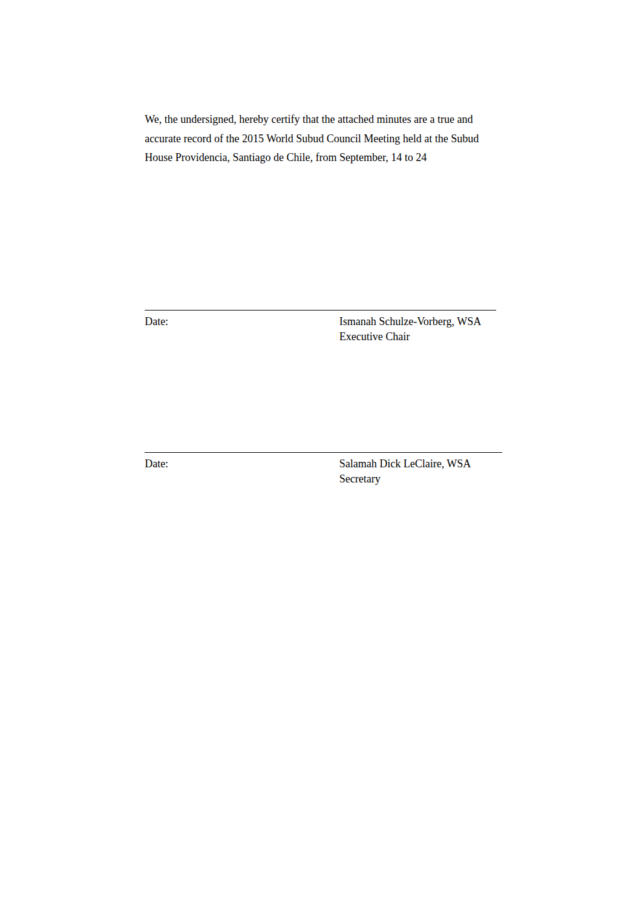We, the undersigned, hereby certify that the attached minutes are a true and accurate record of the 2015 World Subud Council Meeting held at the Subud House Providencia, Santiago de Chile, from September, 14 to 24
Date:
Ismanah Schulze-Vorberg, WSA Executive Chair
Date:
Salamah Dick LeClaire, WSA Secretary